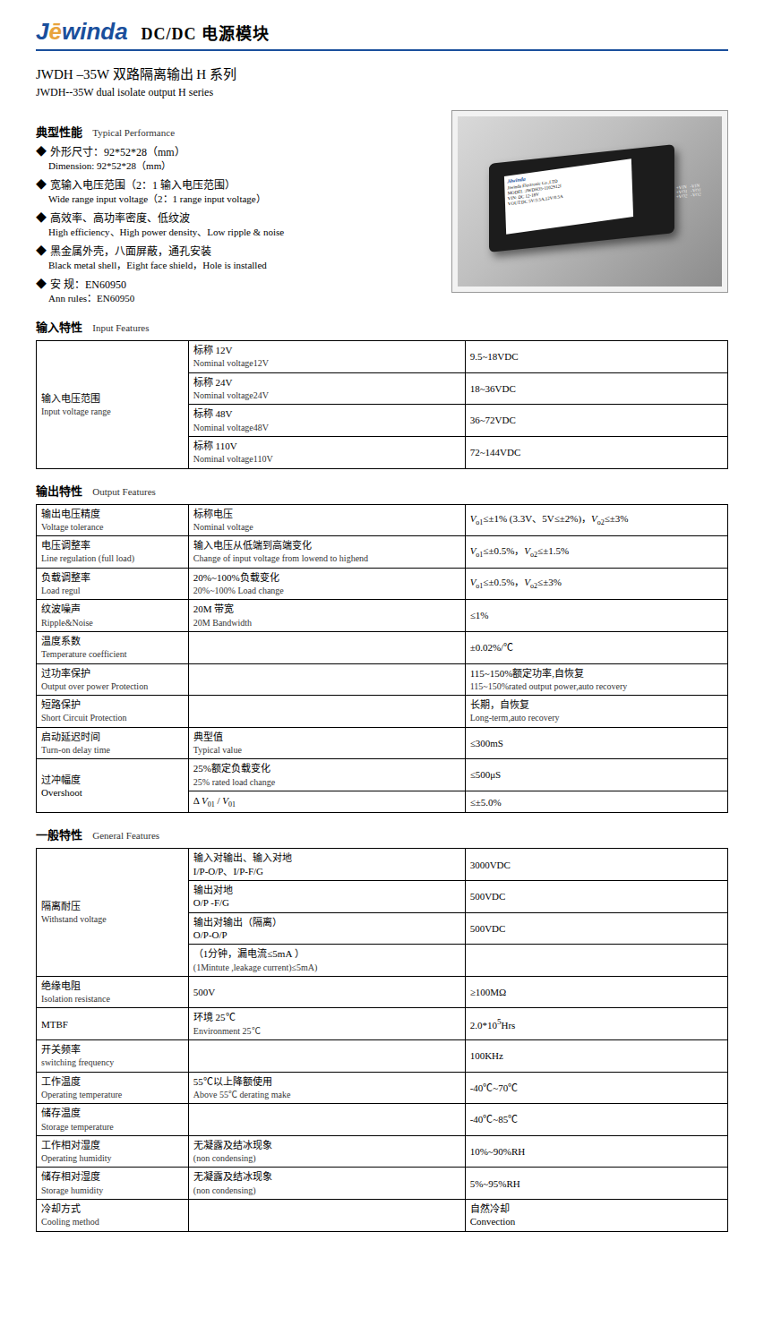Jēwinda
DC/DC 电源模块
JWDH –35W 双路隔离输出 H 系列
JWDH--35W dual isolate output H series
典型性能 Typical Performance
外形尺寸：92*52*28（mm） Dimension: 92*52*28（mm）
宽输入电压范围（2：1 输入电压范围） Wide range input voltage（2：1 range input voltage）
高效率、高功率密度、低纹波 High efficiency、High power density、Low ripple & noise
黑金属外壳，八面屏蔽，通孔安装 Black metal shell，Eight face shield，Hole is installed
安 规：EN60950 Ann rules：EN60950
输入特性 Input Features
Jēwinda
Jiwinda Electronic Co.,LTD
MODEL :JWDH35-1102S12I
VIN: DC 12-18V
VOUT:DC 5V/3.5A,12V/0.5A
+VIN -VIN
+VO1 -VO1
+VO2 -VO2
| 输入电压范围 Input voltage range | 标称 12V Nominal voltage12V | 9.5~18VDC |
| 标称 24V Nominal voltage24V | 18~36VDC |
| 标称 48V Nominal voltage48V | 36~72VDC |
| 标称 110V Nominal voltage110V | 72~144VDC |
输出特性 Output Features
| 输出电压精度 Voltage tolerance | 标称电压 Nominal voltage | V o1 ≤±1% (3.3V、5V≤±2%)， V o2 ≤±3% |
| 电压调整率 Line regulation (full load) | 输入电压从低端到高端变化 Change of input voltage from lowend to highend | V o1 ≤±0.5%， V o2 ≤±1.5% |
| 负载调整率 Load regul | 20%~100%负载变化 20%~100% Load change | V o1 ≤±0.5%， V o2 ≤±3% |
| 纹波噪声 Ripple&Noise | 20M 带宽 20M Bandwidth | ≤1% |
| 温度系数 Temperature coefficient | | ±0.02%/℃ |
| 过功率保护 Output over power Protection | | 115~150%额定功率,自恢复 115~150%rated output power,auto recovery |
| 短路保护 Short Circuit Protection | | 长期，自恢复 Long-term,auto recovery |
| 启动延迟时间 Turn-on delay time | 典型值 Typical value | ≤300mS |
| 过冲幅度 Overshoot | 25%额定负载变化 25% rated load change | ≤500μS |
| Δ V 01 / V 01 | ≤±5.0% |
一般特性 General Features
| 隔离耐压 Withstand voltage | 输入对输出、输入对地 I/P-O/P、I/P-F/G | 3000VDC |
| 输出对地 O/P -F/G | 500VDC |
| 输出对输出（隔离） O/P-O/P | 500VDC |
| （1分钟，漏电流≤5mA ） (1Mintute ,leakage current)≤5mA) | |
| 绝缘电阻 Isolation resistance | 500V | ≥100MΩ |
| MTBF | 环境 25℃ Environment 25℃ | 2.0*10 5 Hrs |
| 开关频率 switching frequency | | 100KHz |
| 工作温度 Operating temperature | 55℃以上降额使用 Above 55℃ derating make | -40℃~70℃ |
| 储存温度 Storage temperature | | -40℃~85℃ |
| 工作相对湿度 Operating humidity | 无凝露及结冰现象 (non condensing) | 10%~90%RH |
| 储存相对湿度 Storage humidity | 无凝露及结冰现象 (non condensing) | 5%~95%RH |
| 冷却方式 Cooling method | | 自然冷却 Convection |